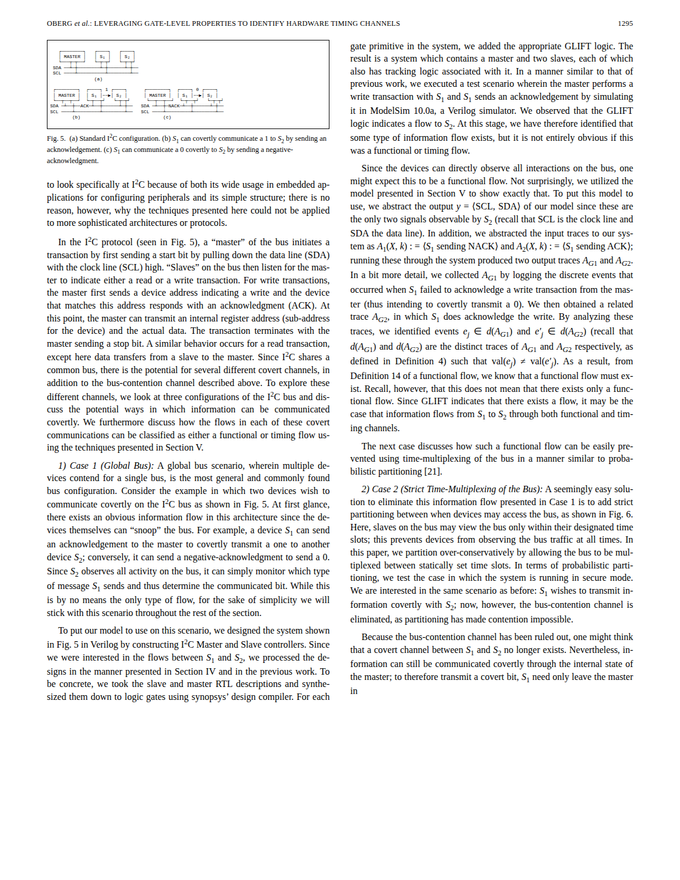OBERG et al.: LEVERAGING GATE-LEVEL PROPERTIES TO IDENTIFY HARDWARE TIMING CHANNELS 1295
┌────────┐ ┌────┐ ┌────┐ │ MASTER │ │ S₁ │ │ S₂ │ └───┬─┬──┘ └─┬─┬┘ └─┬─┬┘ SDA ──┴─┼────────┴─┼──────┴─┼── SCL ────┴──────────┴────────┴── (a) ┌────────┐ ┌────┐ 1 ┌────┐ ┌────────┐ ┌────┐ 0 ┌────┐ │ MASTER │ │ S₁ │~~▶│ S₂ │ │ MASTER │ │ S₁ │~~▶│ S₂ │ └──┬──┬──┘ └─┬──┬┘ └─┬─┬┘ └──┬──┬──┘ └─┬──┬┘ └─┬─┬┘ SDA ─┴──┼──ACK─┴──┼──────┴─┼── SDA ─┴──┼─NACK─┴──┼──────┴─┼── SCL ────┴─────────┴────────┴── SCL ────┴─────────┴────────┴── (b) (c)
Fig. 5. (a) Standard I2 C configuration. (b) S 1 can covertly communicate a 1 to S 2 by sending an acknowledgement. (c) S 1 can communicate a 0 covertly to S 2 by sending a negative-acknowledgment.
to look specifically at I2 C because of both its wide usage in embedded applications for configuring peripherals and its simple structure; there is no reason, however, why the techniques presented here could not be applied to more sophisticated architectures or protocols.
In the I2 C protocol (seen in Fig. 5), a “master” of the bus initiates a transaction by first sending a start bit by pulling down the data line (SDA) with the clock line (SCL) high. “Slaves” on the bus then listen for the master to indicate either a read or a write transaction. For write transactions, the master first sends a device address indicating a write and the device that matches this address responds with an acknowledgment (ACK). At this point, the master can transmit an internal register address (sub-address for the device) and the actual data. The transaction terminates with the master sending a stop bit. A similar behavior occurs for a read transaction, except here data transfers from a slave to the master. Since I2 C shares a common bus, there is the potential for several different covert channels, in addition to the bus-contention channel described above. To explore these different channels, we look at three configurations of the I2 C bus and discuss the potential ways in which information can be communicated covertly. We furthermore discuss how the flows in each of these covert communications can be classified as either a functional or timing flow using the techniques presented in Section V.
1) Case 1 (Global Bus): A global bus scenario, wherein multiple devices contend for a single bus, is the most general and commonly found bus configuration. Consider the example in which two devices wish to communicate covertly on the I2 C bus as shown in Fig. 5. At first glance, there exists an obvious information flow in this architecture since the devices themselves can “snoop” the bus. For example, a device S 1 can send an acknowledgement to the master to covertly transmit a one to another device S 2; conversely, it can send a negative-acknowledgment to send a 0. Since S 2 observes all activity on the bus, it can simply monitor which type of message S 1 sends and thus determine the communicated bit. While this is by no means the only type of flow, for the sake of simplicity we will stick with this scenario throughout the rest of the section.
To put our model to use on this scenario, we designed the system shown in Fig. 5 in Verilog by constructing I2 C Master and Slave controllers. Since we were interested in the flows between S 1 and S 2, we processed the designs in the manner presented in Section IV and in the previous work. To be concrete, we took the slave and master RTL descriptions and synthesized them down to logic gates using synopsys’ design compiler. For each gate primitive in the system, we added the appropriate GLIFT logic. The result is a system which contains a master and two slaves, each of which also has tracking logic associated with it. In a manner similar to that of previous work, we executed a test scenario wherein the master performs a write transaction with S 1 and S 1 sends an acknowledgement by simulating it in ModelSim 10.0a, a Verilog simulator. We observed that the GLIFT logic indicates a flow to S 2. At this stage, we have therefore identified that some type of information flow exists, but it is not entirely obvious if this was a functional or timing flow.
Since the devices can directly observe all interactions on the bus, one might expect this to be a functional flow. Not surprisingly, we utilized the model presented in Section V to show exactly that. To put this model to use, we abstract the output y = ⟨SCL, SDA⟩ of our model since these are the only two signals observable by S 2 (recall that SCL is the clock line and SDA the data line). In addition, we abstracted the input traces to our system as A 1(X, k) : = ⟨S 1 sending NACK⟩ and A 2(X, k) : = ⟨S 1 sending ACK⟩; running these through the system produced two output traces AG 1 and AG 2. In a bit more detail, we collected AG 1 by logging the discrete events that occurred when S 1 failed to acknowledge a write transaction from the master (thus intending to covertly transmit a 0). We then obtained a related trace AG 2, in which S 1 does acknowledge the write. By analyzing these traces, we identified events ej ∈ d(AG 1) and e′j ∈ d(AG 2) (recall that d(AG 1) and d(AG 2) are the distinct traces of AG 1 and AG 2 respectively, as defined in Definition 4) such that val(ej) ≠ val(e′j). As a result, from Definition 14 of a functional flow, we know that a functional flow must exist. Recall, however, that this does not mean that there exists only a functional flow. Since GLIFT indicates that there exists a flow, it may be the case that information flows from S 1 to S 2 through both functional and timing channels.
The next case discusses how such a functional flow can be easily prevented using time-multiplexing of the bus in a manner similar to probabilistic partitioning [21].
2) Case 2 (Strict Time-Multiplexing of the Bus): A seemingly easy solution to eliminate this information flow presented in Case 1 is to add strict partitioning between when devices may access the bus, as shown in Fig. 6. Here, slaves on the bus may view the bus only within their designated time slots; this prevents devices from observing the bus traffic at all times. In this paper, we partition over-conservatively by allowing the bus to be multiplexed between statically set time slots. In terms of probabilistic partitioning, we test the case in which the system is running in secure mode. We are interested in the same scenario as before: S 1 wishes to transmit information covertly with S 2; now, however, the bus-contention channel is eliminated, as partitioning has made contention impossible.
Because the bus-contention channel has been ruled out, one might think that a covert channel between S 1 and S 2 no longer exists. Nevertheless, information can still be communicated covertly through the internal state of the master; to therefore transmit a covert bit, S 1 need only leave the master in